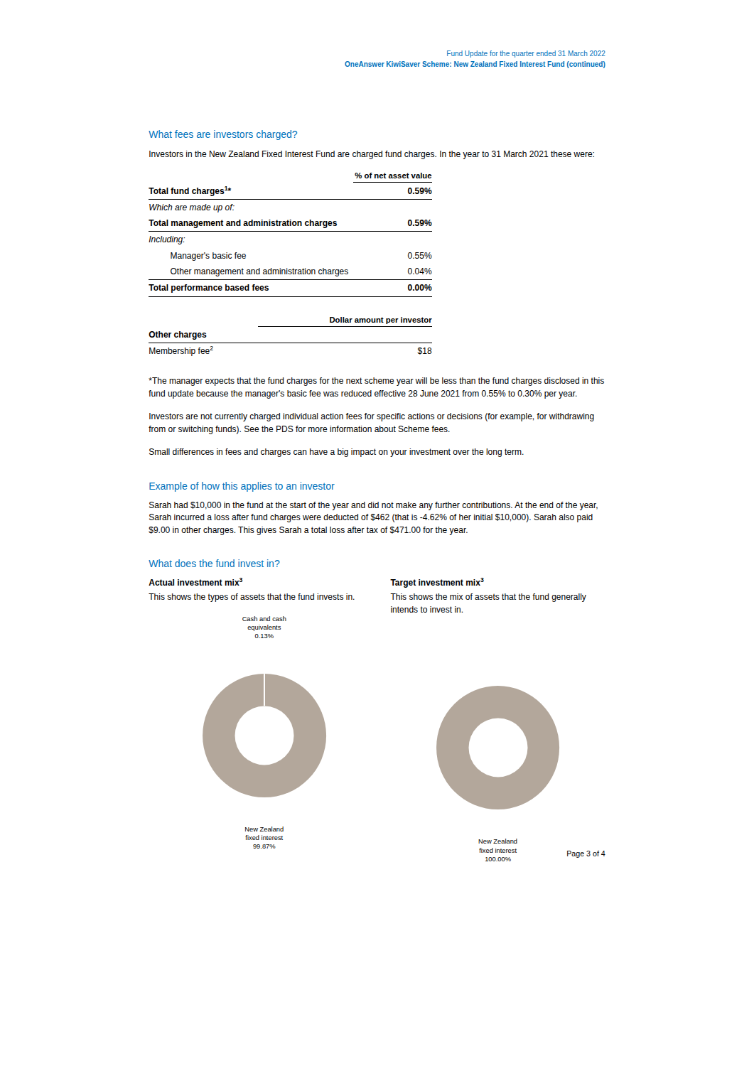Fund Update for the quarter ended 31 March 2022
OneAnswer KiwiSaver Scheme: New Zealand Fixed Interest Fund (continued)
What fees are investors charged?
Investors in the New Zealand Fixed Interest Fund are charged fund charges. In the year to 31 March 2021 these were:
| | % of net asset value |
| Total fund charges 1 * | 0.59% |
| Which are made up of: | |
| Total management and administration charges | 0.59% |
| Including: | |
| Manager's basic fee | 0.55% |
| Other management and administration charges | 0.04% |
| Total performance based fees | 0.00% |
| | Dollar amount per investor |
| Other charges | |
| Membership fee 2 | $18 |
*The manager expects that the fund charges for the next scheme year will be less than the fund charges disclosed in this fund update because the manager's basic fee was reduced effective 28 June 2021 from 0.55% to 0.30% per year.
Investors are not currently charged individual action fees for specific actions or decisions (for example, for withdrawing from or switching funds). See the PDS for more information about Scheme fees.
Small differences in fees and charges can have a big impact on your investment over the long term.
Example of how this applies to an investor
Sarah had $10,000 in the fund at the start of the year and did not make any further contributions. At the end of the year, Sarah incurred a loss after fund charges were deducted of $462 (that is -4.62% of her initial $10,000). Sarah also paid $9.00 in other charges. This gives Sarah a total loss after tax of $471.00 for the year.
What does the fund invest in?
Actual investment mix3
This shows the types of assets that the fund invests in.
Cash and cash
equivalents
0.13%
New Zealand
fixed interest
99.87%
Target investment mix3
This shows the mix of assets that the fund generally intends to invest in.
New Zealand
fixed interest
100.00%
Page 3 of 4